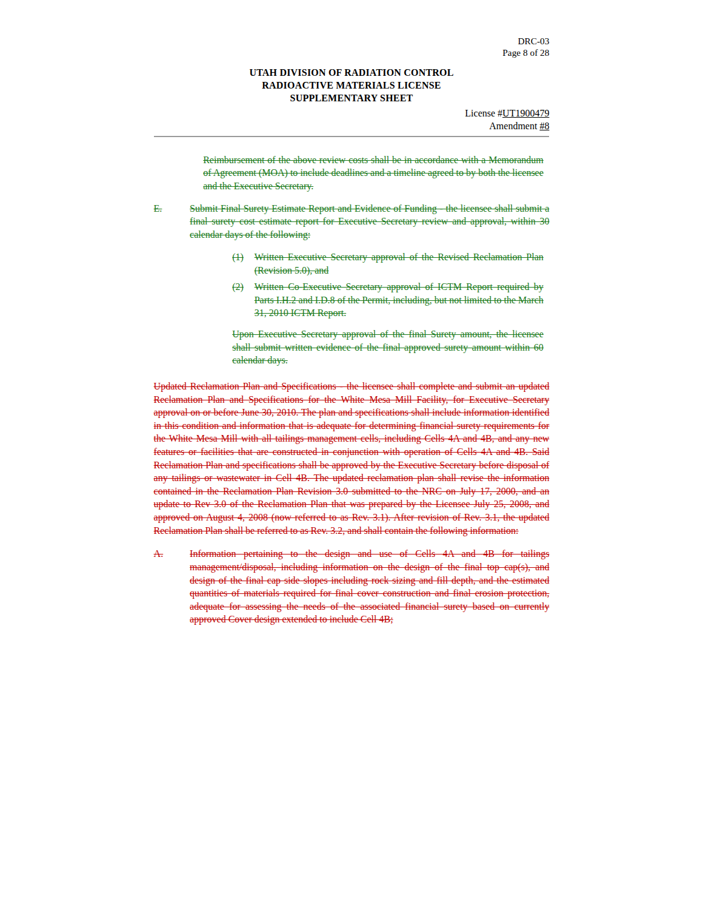DRC-03
Page 8 of 28
UTAH DIVISION OF RADIATION CONTROL
RADIOACTIVE MATERIALS LICENSE
SUPPLEMENTARY SHEET
License #UT1900479
Amendment #8
Reimbursement of the above review costs shall be in accordance with a Memorandum of Agreement (MOA) to include deadlines and a timeline agreed to by both the licensee and the Executive Secretary.
E.
Submit Final Surety Estimate Report and Evidence of Funding - the licensee shall submit a final surety cost estimate report for Executive Secretary review and approval, within 30 calendar days of the following:
(1)
Written Executive Secretary approval of the Revised Reclamation Plan (Revision 5.0), and
(2)
Written Co-Executive Secretary approval of ICTM Report required by Parts I.H.2 and I.D.8 of the Permit, including, but not limited to the March 31, 2010 ICTM Report.
Upon Executive Secretary approval of the final Surety amount, the licensee shall submit written evidence of the final approved surety amount within 60 calendar days.
Updated Reclamation Plan and Specifications - the licensee shall complete and submit an updated Reclamation Plan and Specifications for the White Mesa Mill Facility, for Executive Secretary approval on or before June 30, 2010. The plan and specifications shall include information identified in this condition and information that is adequate for determining financial surety requirements for the White Mesa Mill with all tailings management cells, including Cells 4A and 4B, and any new features or facilities that are constructed in conjunction with operation of Cells 4A and 4B. Said Reclamation Plan and specifications shall be approved by the Executive Secretary before disposal of any tailings or wastewater in Cell 4B. The updated reclamation plan shall revise the information contained in the Reclamation Plan Revision 3.0 submitted to the NRC on July 17, 2000, and an update to Rev 3.0 of the Reclamation Plan that was prepared by the Licensee July 25, 2008, and approved on August 4, 2008 (now referred to as Rev. 3.1). After revision of Rev. 3.1, the updated Reclamation Plan shall be referred to as Rev. 3.2, and shall contain the following information:
A.
Information pertaining to the design and use of Cells 4A and 4B for tailings management/disposal, including information on the design of the final top cap(s), and design of the final cap side slopes including rock sizing and fill depth, and the estimated quantities of materials required for final cover construction and final erosion protection, adequate for assessing the needs of the associated financial surety based on currently approved Cover design extended to include Cell 4B;